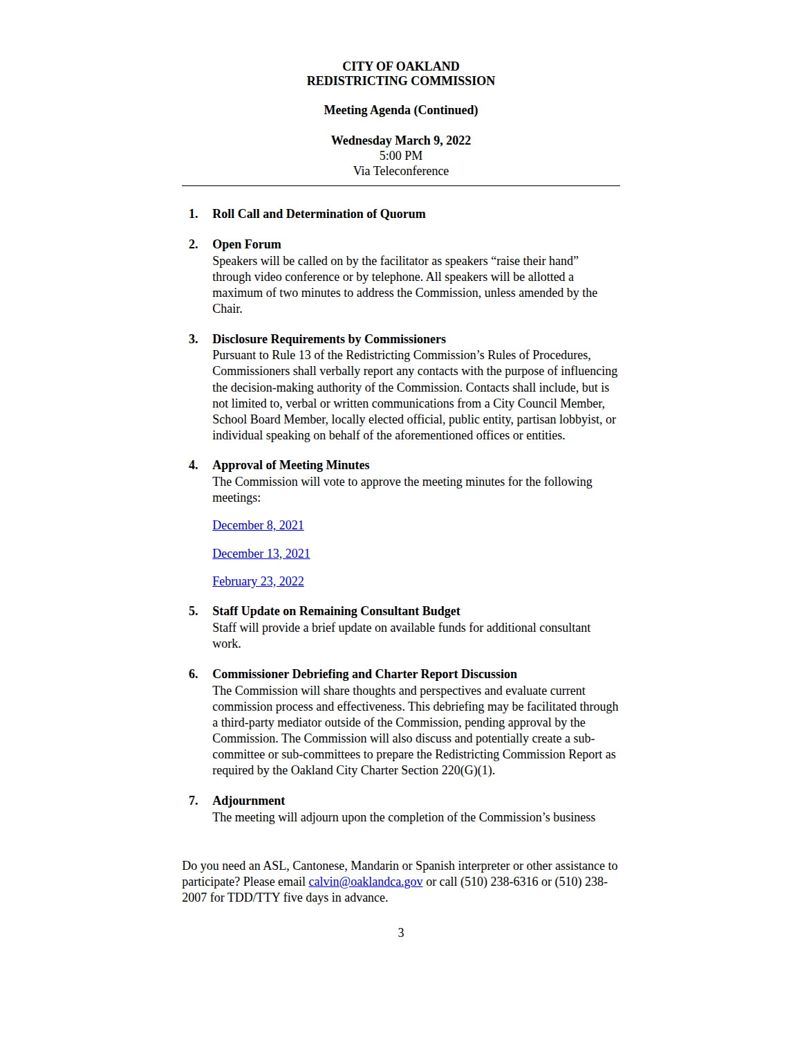CITY OF OAKLAND
REDISTRICTING COMMISSION
Meeting Agenda (Continued)
Wednesday March 9, 2022
5:00 PM
Via Teleconference
Roll Call and Determination of Quorum
Open Forum
Speakers will be called on by the facilitator as speakers “raise their hand” through video conference or by telephone. All speakers will be allotted a maximum of two minutes to address the Commission, unless amended by the Chair.
Disclosure Requirements by Commissioners
Pursuant to Rule 13 of the Redistricting Commission’s Rules of Procedures, Commissioners shall verbally report any contacts with the purpose of influencing the decision-making authority of the Commission. Contacts shall include, but is not limited to, verbal or written communications from a City Council Member, School Board Member, locally elected official, public entity, partisan lobbyist, or individual speaking on behalf of the aforementioned offices or entities.
Approval of Meeting Minutes
The Commission will vote to approve the meeting minutes for the following meetings:
December 8, 2021
December 13, 2021
February 23, 2022
Staff Update on Remaining Consultant Budget
Staff will provide a brief update on available funds for additional consultant work.
Commissioner Debriefing and Charter Report Discussion
The Commission will share thoughts and perspectives and evaluate current commission process and effectiveness. This debriefing may be facilitated through a third-party mediator outside of the Commission, pending approval by the Commission. The Commission will also discuss and potentially create a sub-committee or sub-committees to prepare the Redistricting Commission Report as required by the Oakland City Charter Section 220(G)(1).
Adjournment
The meeting will adjourn upon the completion of the Commission’s business
Do you need an ASL, Cantonese, Mandarin or Spanish interpreter or other assistance to participate? Please email calvin@oaklandca.gov or call (510) 238-6316 or (510) 238-2007 for TDD/TTY five days in advance.
3